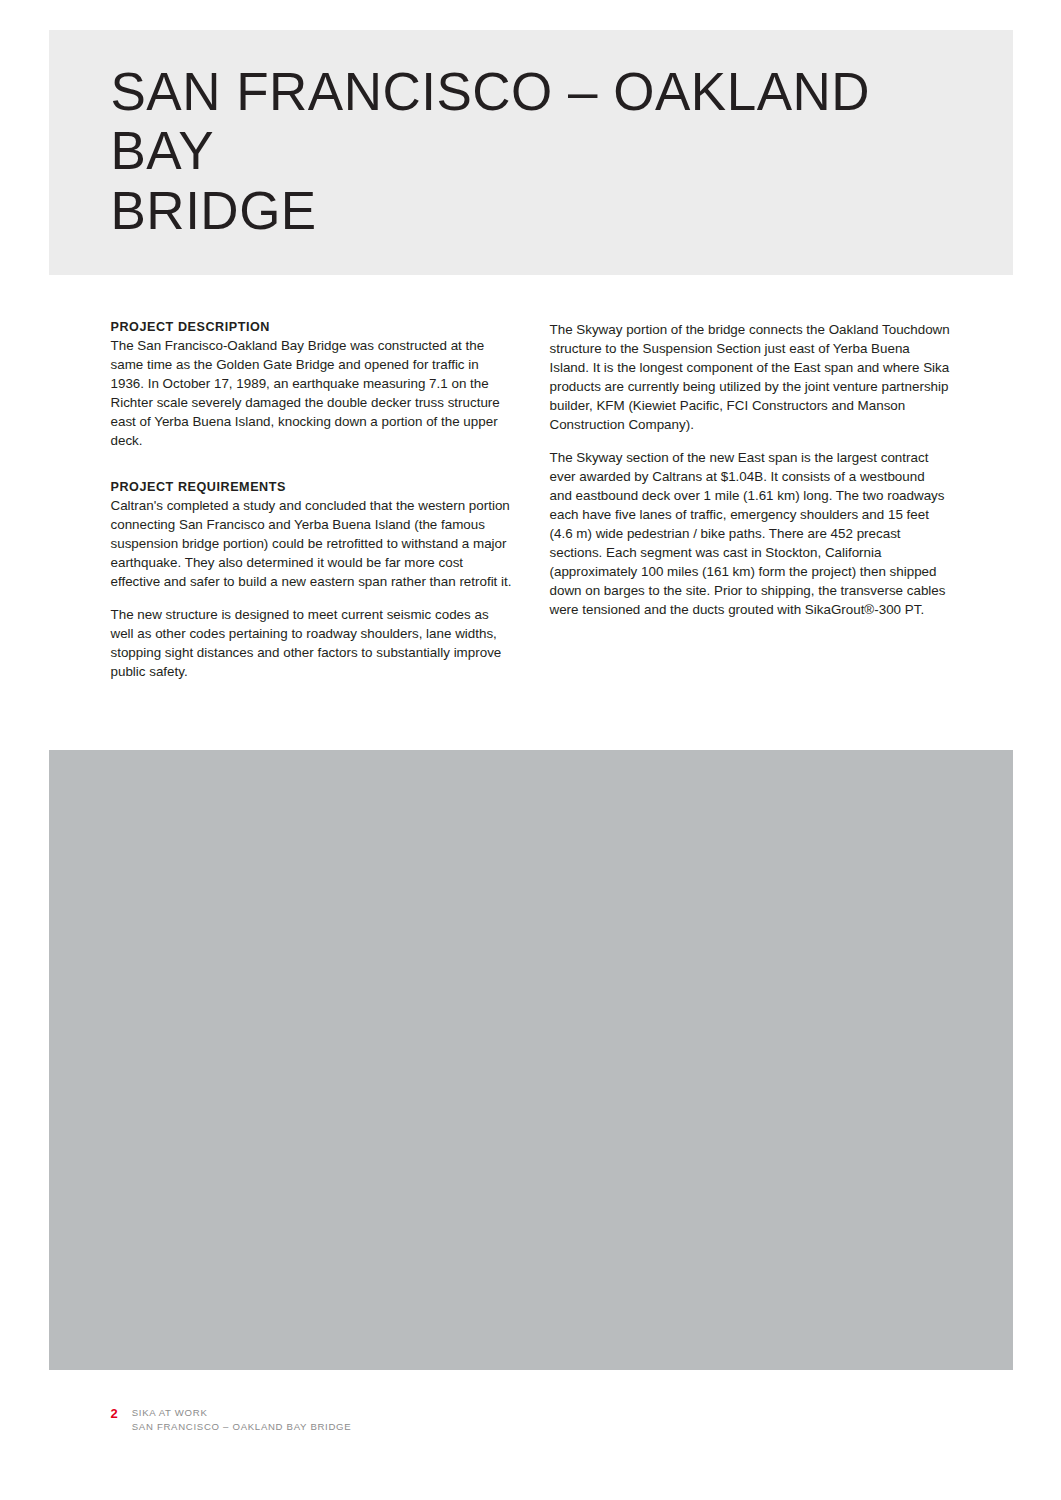San Francisco – Oakland Bay
Bridge
Project description
The San Francisco-Oakland Bay Bridge was constructed at the same time as the Golden Gate Bridge and opened for traffic in 1936. In October 17, 1989, an earthquake measuring 7.1 on the Richter scale severely damaged the double decker truss structure east of Yerba Buena Island, knocking down a portion of the upper deck.
Project requirements
Caltran's completed a study and concluded that the western portion connecting San Francisco and Yerba Buena Island (the famous suspension bridge portion) could be retrofitted to withstand a major earthquake. They also determined it would be far more cost effective and safer to build a new eastern span rather than retrofit it.
The new structure is designed to meet current seismic codes as well as other codes pertaining to roadway shoulders, lane widths, stopping sight distances and other factors to substantially improve public safety.
The Skyway portion of the bridge connects the Oakland Touchdown structure to the Suspension Section just east of Yerba Buena Island. It is the longest component of the East span and where Sika products are currently being utilized by the joint venture partnership builder, KFM (Kiewiet Pacific, FCI Constructors and Manson Construction Company).
The Skyway section of the new East span is the largest contract ever awarded by Caltrans at $1.04B. It consists of a westbound and eastbound deck over 1 mile (1.61 km) long. The two roadways each have five lanes of traffic, emergency shoulders and 15 feet (4.6 m) wide pedestrian / bike paths. There are 452 precast sections. Each segment was cast in Stockton, California (approximately 100 miles (161 km) form the project) then shipped down on barges to the site. Prior to shipping, the transverse cables were tensioned and the ducts grouted with SikaGrout®-300 PT.
2
Sika at work
San Francisco – Oakland Bay Bridge